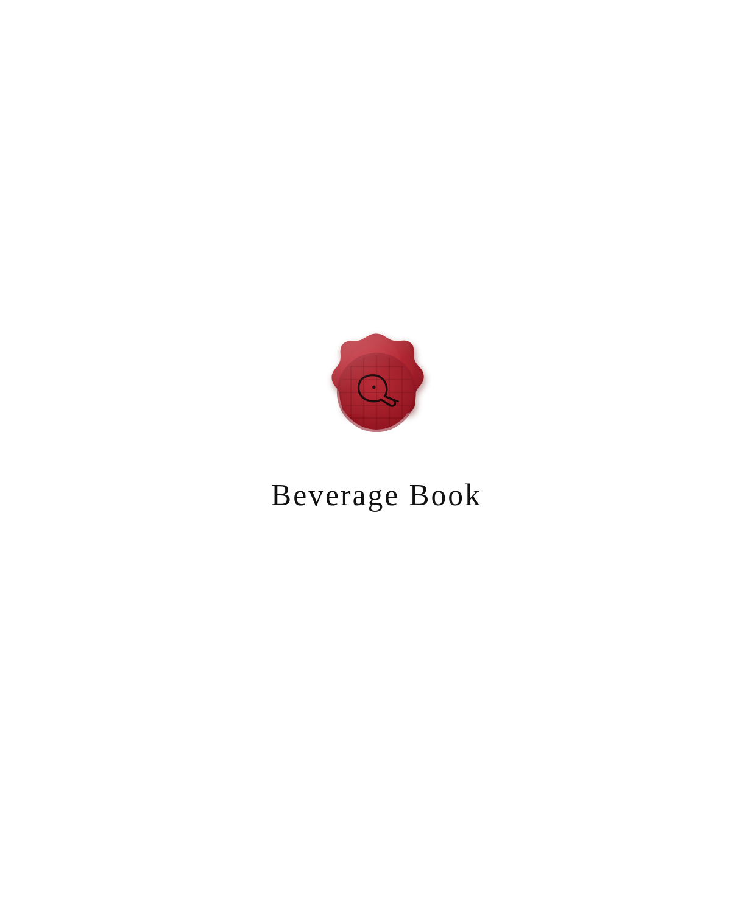Beverage Book